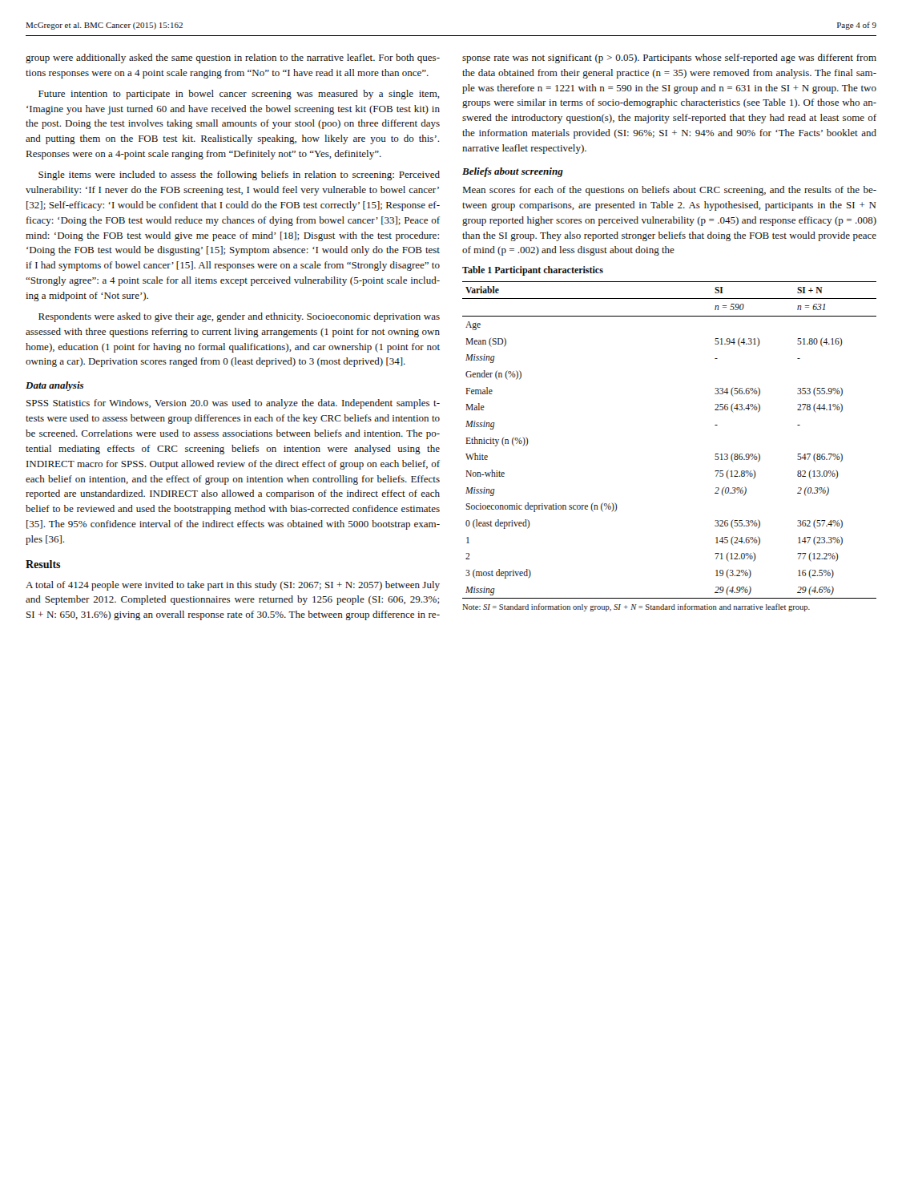McGregor et al. BMC Cancer (2015) 15:162 Page 4 of 9
group were additionally asked the same question in relation to the narrative leaflet. For both questions responses were on a 4 point scale ranging from “No” to “I have read it all more than once”.
Future intention to participate in bowel cancer screening was measured by a single item, ‘Imagine you have just turned 60 and have received the bowel screening test kit (FOB test kit) in the post. Doing the test involves taking small amounts of your stool (poo) on three different days and putting them on the FOB test kit. Realistically speaking, how likely are you to do this’. Responses were on a 4-point scale ranging from “Definitely not” to “Yes, definitely”.
Single items were included to assess the following beliefs in relation to screening: Perceived vulnerability: ‘If I never do the FOB screening test, I would feel very vulnerable to bowel cancer’ [32]; Self-efficacy: ‘I would be confident that I could do the FOB test correctly’ [15]; Response efficacy: ‘Doing the FOB test would reduce my chances of dying from bowel cancer’ [33]; Peace of mind: ‘Doing the FOB test would give me peace of mind’ [18]; Disgust with the test procedure: ‘Doing the FOB test would be disgusting’ [15]; Symptom absence: ‘I would only do the FOB test if I had symptoms of bowel cancer’ [15]. All responses were on a scale from “Strongly disagree” to “Strongly agree”: a 4 point scale for all items except perceived vulnerability (5-point scale including a midpoint of ‘Not sure’).
Respondents were asked to give their age, gender and ethnicity. Socioeconomic deprivation was assessed with three questions referring to current living arrangements (1 point for not owning own home), education (1 point for having no formal qualifications), and car ownership (1 point for not owning a car). Deprivation scores ranged from 0 (least deprived) to 3 (most deprived) [34].
Data analysis
SPSS Statistics for Windows, Version 20.0 was used to analyze the data. Independent samples t-tests were used to assess between group differences in each of the key CRC beliefs and intention to be screened. Correlations were used to assess associations between beliefs and intention. The potential mediating effects of CRC screening beliefs on intention were analysed using the INDIRECT macro for SPSS. Output allowed review of the direct effect of group on each belief, of each belief on intention, and the effect of group on intention when controlling for beliefs. Effects reported are unstandardized. INDIRECT also allowed a comparison of the indirect effect of each belief to be reviewed and used the bootstrapping method with bias-corrected confidence estimates [35]. The 95% confidence interval of the indirect effects was obtained with 5000 bootstrap examples [36].
Results
A total of 4124 people were invited to take part in this study (SI: 2067; SI + N: 2057) between July and September 2012. Completed questionnaires were returned by 1256 people (SI: 606, 29.3%; SI + N: 650, 31.6%) giving an overall response rate of 30.5%. The between group difference in response rate was not significant (p > 0.05). Participants whose self-reported age was different from the data obtained from their general practice (n = 35) were removed from analysis. The final sample was therefore n = 1221 with n = 590 in the SI group and n = 631 in the SI + N group. The two groups were similar in terms of socio-demographic characteristics (see Table 1). Of those who answered the introductory question(s), the majority self-reported that they had read at least some of the information materials provided (SI: 96%; SI + N: 94% and 90% for ‘The Facts’ booklet and narrative leaflet respectively).
Beliefs about screening
Mean scores for each of the questions on beliefs about CRC screening, and the results of the between group comparisons, are presented in Table 2. As hypothesised, participants in the SI + N group reported higher scores on perceived vulnerability (p = .045) and response efficacy (p = .008) than the SI group. They also reported stronger beliefs that doing the FOB test would provide peace of mind (p = .002) and less disgust about doing the
Table 1 Participant characteristics
| Variable | SI | SI + N |
| --- | --- | --- |
| | n = 590 | n = 631 |
| Age | | |
| Mean (SD) | 51.94 (4.31) | 51.80 (4.16) |
| Missing | - | - |
| Gender (n (%)) | | |
| Female | 334 (56.6%) | 353 (55.9%) |
| Male | 256 (43.4%) | 278 (44.1%) |
| Missing | - | - |
| Ethnicity (n (%)) | | |
| White | 513 (86.9%) | 547 (86.7%) |
| Non-white | 75 (12.8%) | 82 (13.0%) |
| Missing | 2 (0.3%) | 2 (0.3%) |
| Socioeconomic deprivation score (n (%)) | | |
| 0 (least deprived) | 326 (55.3%) | 362 (57.4%) |
| 1 | 145 (24.6%) | 147 (23.3%) |
| 2 | 71 (12.0%) | 77 (12.2%) |
| 3 (most deprived) | 19 (3.2%) | 16 (2.5%) |
| Missing | 29 (4.9%) | 29 (4.6%) |
Note: SI = Standard information only group, SI + N = Standard information and narrative leaflet group.